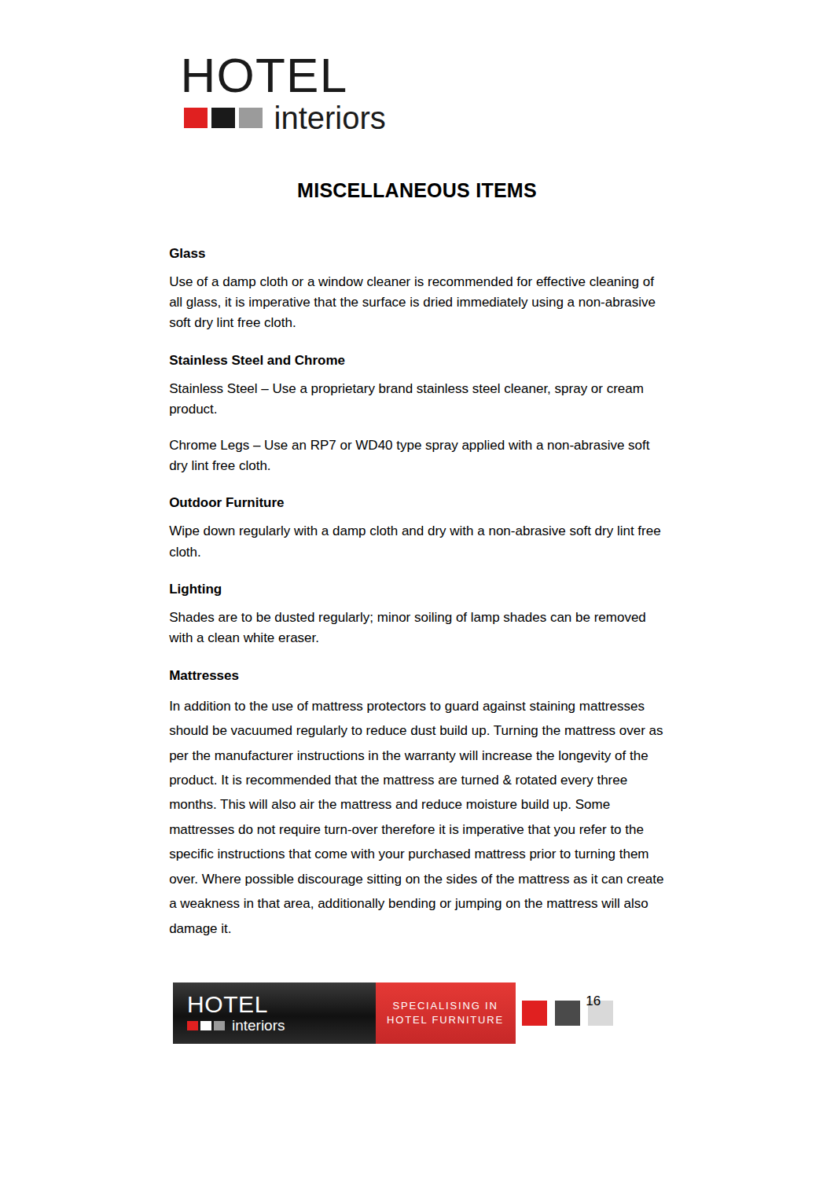HOTEL
interiors
MISCELLANEOUS ITEMS
Glass
Use of a damp cloth or a window cleaner is recommended for effective cleaning of all glass, it is imperative that the surface is dried immediately using a non-abrasive soft dry lint free cloth.
Stainless Steel and Chrome
Stainless Steel – Use a proprietary brand stainless steel cleaner, spray or cream product.
Chrome Legs – Use an RP7 or WD40 type spray applied with a non-abrasive soft dry lint free cloth.
Outdoor Furniture
Wipe down regularly with a damp cloth and dry with a non-abrasive soft dry lint free cloth.
Lighting
Shades are to be dusted regularly; minor soiling of lamp shades can be removed with a clean white eraser.
Mattresses
In addition to the use of mattress protectors to guard against staining mattresses should be vacuumed regularly to reduce dust build up. Turning the mattress over as per the manufacturer instructions in the warranty will increase the longevity of the product. It is recommended that the mattress are turned & rotated every three months. This will also air the mattress and reduce moisture build up. Some mattresses do not require turn-over therefore it is imperative that you refer to the specific instructions that come with your purchased mattress prior to turning them over. Where possible discourage sitting on the sides of the mattress as it can create a weakness in that area, additionally bending or jumping on the mattress will also damage it.
HOTEL
interiors
SPECIALISING IN
HOTEL FURNITURE
16